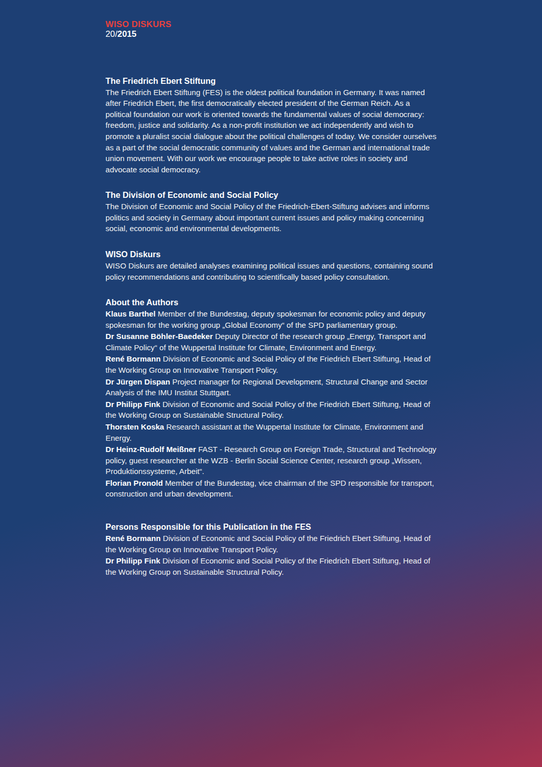WISO DISKURS
20/2015
The Friedrich Ebert Stiftung
The Friedrich Ebert Stiftung (FES) is the oldest political foundation in Germany. It was named after Friedrich Ebert, the first democratically elected president of the German Reich. As a political foundation our work is oriented towards the fundamental values of social democracy: freedom, justice and solidarity. As a non-profit institution we act independently and wish to promote a pluralist social dialogue about the political challenges of today. We consider ourselves as a part of the social democratic community of values and the German and international trade union movement. With our work we encourage people to take active roles in society and advocate social democracy.
The Division of Economic and Social Policy
The Division of Economic and Social Policy of the Friedrich-Ebert-Stiftung advises and informs politics and society in Germany about important current issues and policy making concerning social, economic and environmental developments.
WISO Diskurs
WISO Diskurs are detailed analyses examining political issues and questions, containing sound policy recommendations and contributing to scientifically based policy consultation.
About the Authors
Klaus Barthel Member of the Bundestag, deputy spokesman for economic policy and deputy spokesman for the working group „Global Economy“ of the SPD parliamentary group.
Dr Susanne Böhler-Baedeker Deputy Director of the research group „Energy, Transport and Climate Policy“ of the Wuppertal Institute for Climate, Environment and Energy.
René Bormann Division of Economic and Social Policy of the Friedrich Ebert Stiftung, Head of the Working Group on Innovative Transport Policy.
Dr Jürgen Dispan Project manager for Regional Development, Structural Change and Sector Analysis of the IMU Institut Stuttgart.
Dr Philipp Fink Division of Economic and Social Policy of the Friedrich Ebert Stiftung, Head of the Working Group on Sustainable Structural Policy.
Thorsten Koska Research assistant at the Wuppertal Institute for Climate, Environment and Energy.
Dr Heinz-Rudolf Meißner FAST - Research Group on Foreign Trade, Structural and Technology policy, guest researcher at the WZB - Berlin Social Science Center, research group „Wissen, Produktionssysteme, Arbeit“.
Florian Pronold Member of the Bundestag, vice chairman of the SPD responsible for transport, construction and urban development.
Persons Responsible for this Publication in the FES
René Bormann Division of Economic and Social Policy of the Friedrich Ebert Stiftung, Head of the Working Group on Innovative Transport Policy.
Dr Philipp Fink Division of Economic and Social Policy of the Friedrich Ebert Stiftung, Head of the Working Group on Sustainable Structural Policy.